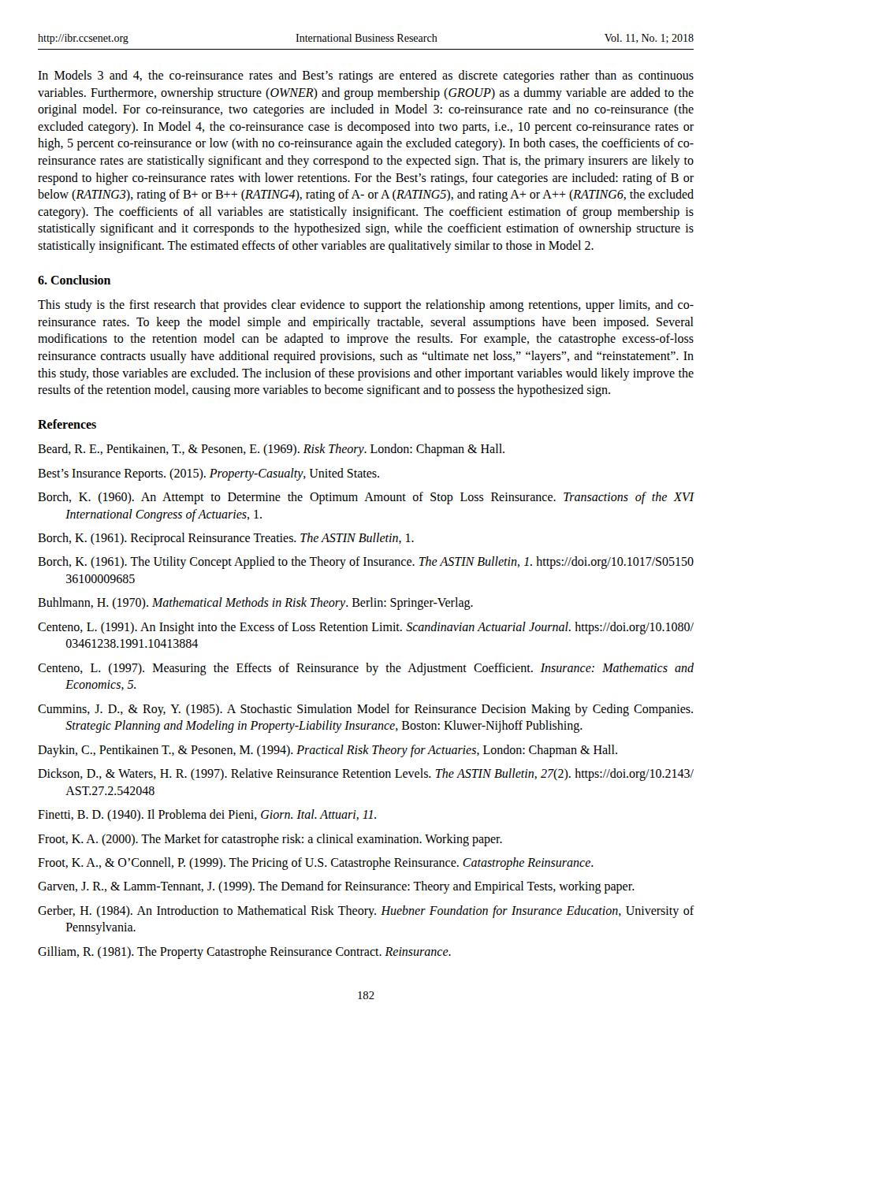http://ibr.ccsenet.org International Business Research Vol. 11, No. 1; 2018
In Models 3 and 4, the co-reinsurance rates and Best’s ratings are entered as discrete categories rather than as continuous variables. Furthermore, ownership structure (OWNER) and group membership (GROUP) as a dummy variable are added to the original model. For co-reinsurance, two categories are included in Model 3: co-reinsurance rate and no co-reinsurance (the excluded category). In Model 4, the co-reinsurance case is decomposed into two parts, i.e., 10 percent co-reinsurance rates or high, 5 percent co-reinsurance or low (with no co-reinsurance again the excluded category). In both cases, the coefficients of co-reinsurance rates are statistically significant and they correspond to the expected sign. That is, the primary insurers are likely to respond to higher co-reinsurance rates with lower retentions. For the Best’s ratings, four categories are included: rating of B or below (RATING3), rating of B+ or B++ (RATING4), rating of A- or A (RATING5), and rating A+ or A++ (RATING6, the excluded category). The coefficients of all variables are statistically insignificant. The coefficient estimation of group membership is statistically significant and it corresponds to the hypothesized sign, while the coefficient estimation of ownership structure is statistically insignificant. The estimated effects of other variables are qualitatively similar to those in Model 2.
6. Conclusion
This study is the first research that provides clear evidence to support the relationship among retentions, upper limits, and co-reinsurance rates. To keep the model simple and empirically tractable, several assumptions have been imposed. Several modifications to the retention model can be adapted to improve the results. For example, the catastrophe excess-of-loss reinsurance contracts usually have additional required provisions, such as “ultimate net loss,” “layers”, and “reinstatement”. In this study, those variables are excluded. The inclusion of these provisions and other important variables would likely improve the results of the retention model, causing more variables to become significant and to possess the hypothesized sign.
References
Beard, R. E., Pentikainen, T., & Pesonen, E. (1969). Risk Theory. London: Chapman & Hall.
Best’s Insurance Reports. (2015). Property-Casualty, United States.
Borch, K. (1960). An Attempt to Determine the Optimum Amount of Stop Loss Reinsurance. Transactions of the XVI International Congress of Actuaries, 1.
Borch, K. (1961). Reciprocal Reinsurance Treaties. The ASTIN Bulletin, 1.
Borch, K. (1961). The Utility Concept Applied to the Theory of Insurance. The ASTIN Bulletin, 1. https://doi.org/10.1017/S0515036100009685
Buhlmann, H. (1970). Mathematical Methods in Risk Theory. Berlin: Springer-Verlag.
Centeno, L. (1991). An Insight into the Excess of Loss Retention Limit. Scandinavian Actuarial Journal. https://doi.org/10.1080/03461238.1991.10413884
Centeno, L. (1997). Measuring the Effects of Reinsurance by the Adjustment Coefficient. Insurance: Mathematics and Economics, 5.
Cummins, J. D., & Roy, Y. (1985). A Stochastic Simulation Model for Reinsurance Decision Making by Ceding Companies. Strategic Planning and Modeling in Property-Liability Insurance, Boston: Kluwer-Nijhoff Publishing.
Daykin, C., Pentikainen T., & Pesonen, M. (1994). Practical Risk Theory for Actuaries, London: Chapman & Hall.
Dickson, D., & Waters, H. R. (1997). Relative Reinsurance Retention Levels. The ASTIN Bulletin, 27(2). https://doi.org/10.2143/AST.27.2.542048
Finetti, B. D. (1940). Il Problema dei Pieni, Giorn. Ital. Attuari, 11.
Froot, K. A. (2000). The Market for catastrophe risk: a clinical examination. Working paper.
Froot, K. A., & O’Connell, P. (1999). The Pricing of U.S. Catastrophe Reinsurance. Catastrophe Reinsurance.
Garven, J. R., & Lamm-Tennant, J. (1999). The Demand for Reinsurance: Theory and Empirical Tests, working paper.
Gerber, H. (1984). An Introduction to Mathematical Risk Theory. Huebner Foundation for Insurance Education, University of Pennsylvania.
Gilliam, R. (1981). The Property Catastrophe Reinsurance Contract. Reinsurance.
182